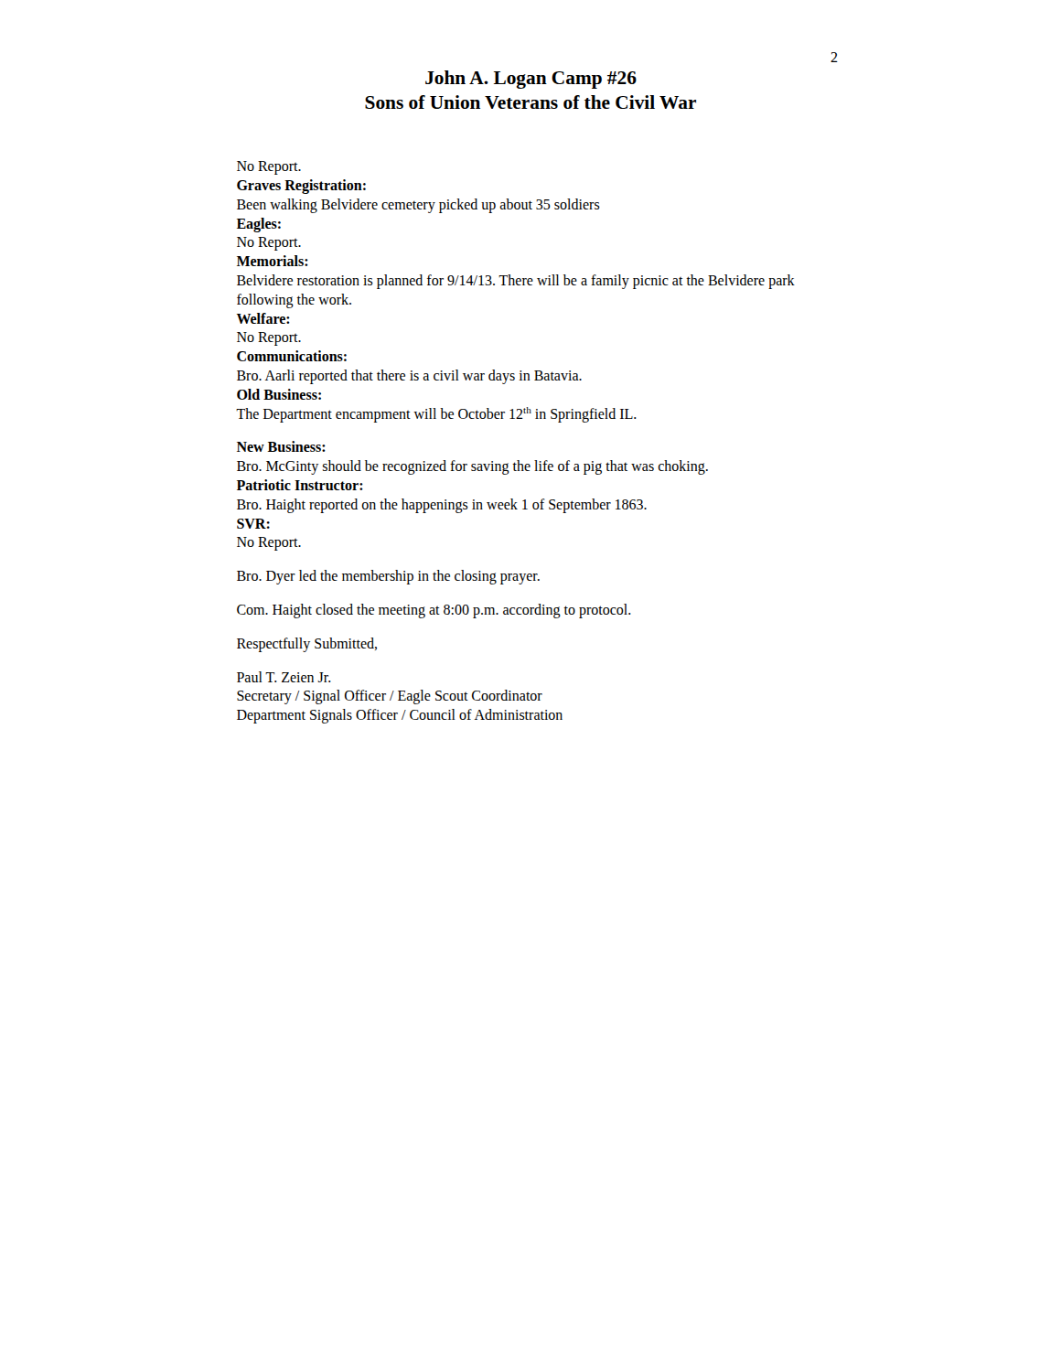2
John A. Logan Camp #26 Sons of Union Veterans of the Civil War
No Report.
Graves Registration:
Been walking Belvidere cemetery picked up about 35 soldiers
Eagles:
No Report.
Memorials:
Belvidere restoration is planned for 9/14/13. There will be a family picnic at the Belvidere park following the work.
Welfare:
No Report.
Communications:
Bro. Aarli reported that there is a civil war days in Batavia.
Old Business:
The Department encampment will be October 12th in Springfield IL.
New Business:
Bro. McGinty should be recognized for saving the life of a pig that was choking.
Patriotic Instructor:
Bro. Haight reported on the happenings in week 1 of September 1863.
SVR:
No Report.
Bro. Dyer led the membership in the closing prayer.
Com. Haight closed the meeting at 8:00 p.m. according to protocol.
Respectfully Submitted,
Paul T. Zeien Jr.
Secretary / Signal Officer / Eagle Scout Coordinator
Department Signals Officer / Council of Administration